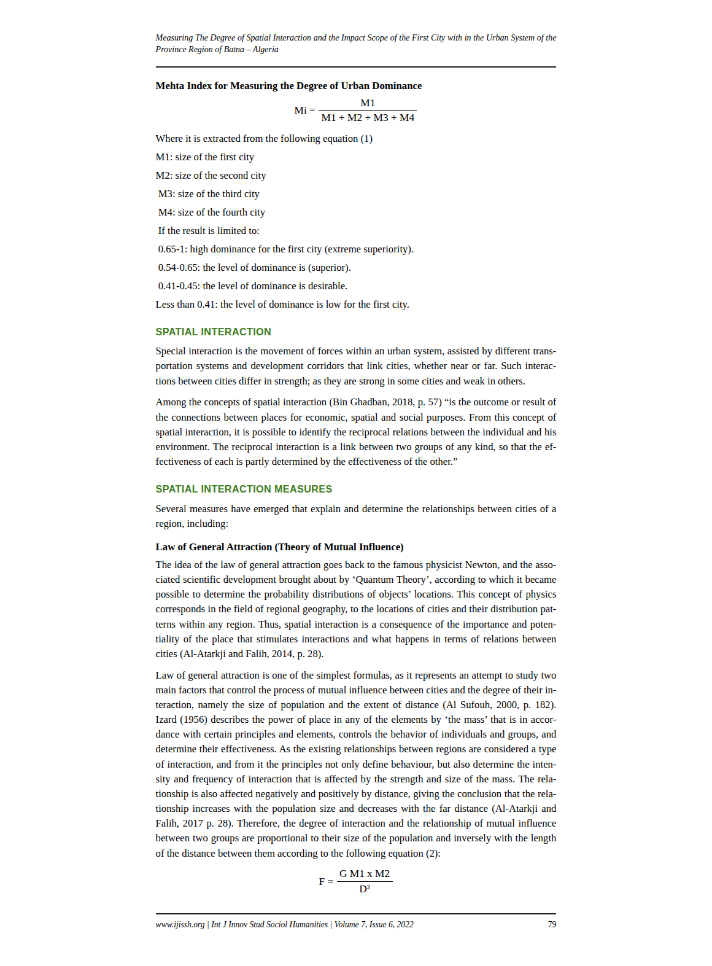Measuring The Degree of Spatial Interaction and the Impact Scope of the First City with in the Urban System of the Province Region of Batna – Algeria
Mehta Index for Measuring the Degree of Urban Dominance
Mi = M1 M1 + M2 + M3 + M4
Where it is extracted from the following equation (1)
M1: size of the first city
M2: size of the second city
M3: size of the third city
M4: size of the fourth city
If the result is limited to:
0.65-1: high dominance for the first city (extreme superiority).
0.54-0.65: the level of dominance is (superior).
0.41-0.45: the level of dominance is desirable.
Less than 0.41: the level of dominance is low for the first city.
Spatial Interaction
Special interaction is the movement of forces within an urban system, assisted by different transportation systems and development corridors that link cities, whether near or far. Such interactions between cities differ in strength; as they are strong in some cities and weak in others.
Among the concepts of spatial interaction (Bin Ghadban, 2018, p. 57) “is the outcome or result of the connections between places for economic, spatial and social purposes. From this concept of spatial interaction, it is possible to identify the reciprocal relations between the individual and his environment. The reciprocal interaction is a link between two groups of any kind, so that the effectiveness of each is partly determined by the effectiveness of the other.”
Spatial Interaction Measures
Several measures have emerged that explain and determine the relationships between cities of a region, including:
Law of General Attraction (Theory of Mutual Influence)
The idea of the law of general attraction goes back to the famous physicist Newton, and the associated scientific development brought about by ‘Quantum Theory’, according to which it became possible to determine the probability distributions of objects’ locations. This concept of physics corresponds in the field of regional geography, to the locations of cities and their distribution patterns within any region. Thus, spatial interaction is a consequence of the importance and potentiality of the place that stimulates interactions and what happens in terms of relations between cities (Al-Atarkji and Falih, 2014, p. 28).
Law of general attraction is one of the simplest formulas, as it represents an attempt to study two main factors that control the process of mutual influence between cities and the degree of their interaction, namely the size of population and the extent of distance (Al Sufouh, 2000, p. 182). Izard (1956) describes the power of place in any of the elements by ‘the mass’ that is in accordance with certain principles and elements, controls the behavior of individuals and groups, and determine their effectiveness. As the existing relationships between regions are considered a type of interaction, and from it the principles not only define behaviour, but also determine the intensity and frequency of interaction that is affected by the strength and size of the mass. The relationship is also affected negatively and positively by distance, giving the conclusion that the relationship increases with the population size and decreases with the far distance (Al-Atarkji and Falih, 2017 p. 28). Therefore, the degree of interaction and the relationship of mutual influence between two groups are proportional to their size of the population and inversely with the length of the distance between them according to the following equation (2):
F = G M1 x M2 D²
www.ijissh.org | Int J Innov Stud Sociol Humanities | Volume 7, Issue 6, 2022
79